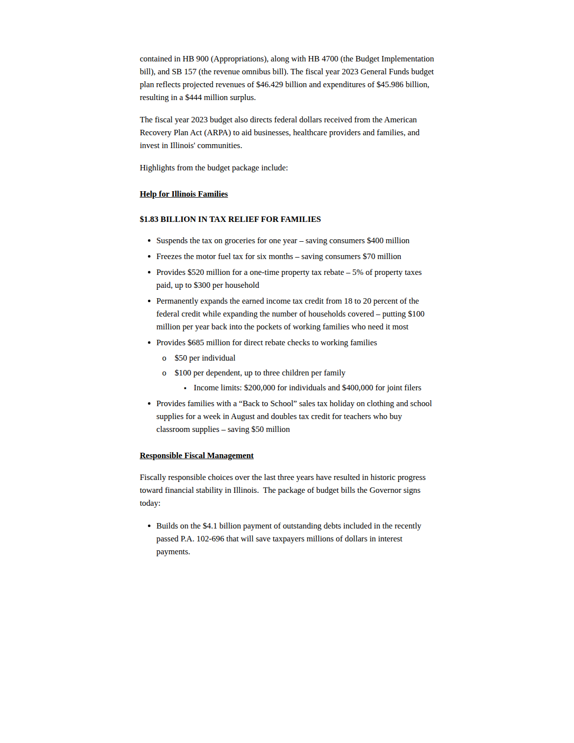contained in HB 900 (Appropriations), along with HB 4700 (the Budget Implementation bill), and SB 157 (the revenue omnibus bill). The fiscal year 2023 General Funds budget plan reflects projected revenues of $46.429 billion and expenditures of $45.986 billion, resulting in a $444 million surplus.
The fiscal year 2023 budget also directs federal dollars received from the American Recovery Plan Act (ARPA) to aid businesses, healthcare providers and families, and invest in Illinois' communities.
Highlights from the budget package include:
Help for Illinois Families
$1.83 BILLION IN TAX RELIEF FOR FAMILIES
Suspends the tax on groceries for one year – saving consumers $400 million
Freezes the motor fuel tax for six months – saving consumers $70 million
Provides $520 million for a one-time property tax rebate – 5% of property taxes paid, up to $300 per household
Permanently expands the earned income tax credit from 18 to 20 percent of the federal credit while expanding the number of households covered – putting $100 million per year back into the pockets of working families who need it most
Provides $685 million for direct rebate checks to working families
$50 per individual
$100 per dependent, up to three children per family
Income limits: $200,000 for individuals and $400,000 for joint filers
Provides families with a “Back to School” sales tax holiday on clothing and school supplies for a week in August and doubles tax credit for teachers who buy classroom supplies – saving $50 million
Responsible Fiscal Management
Fiscally responsible choices over the last three years have resulted in historic progress toward financial stability in Illinois. The package of budget bills the Governor signs today:
Builds on the $4.1 billion payment of outstanding debts included in the recently passed P.A. 102-696 that will save taxpayers millions of dollars in interest payments.